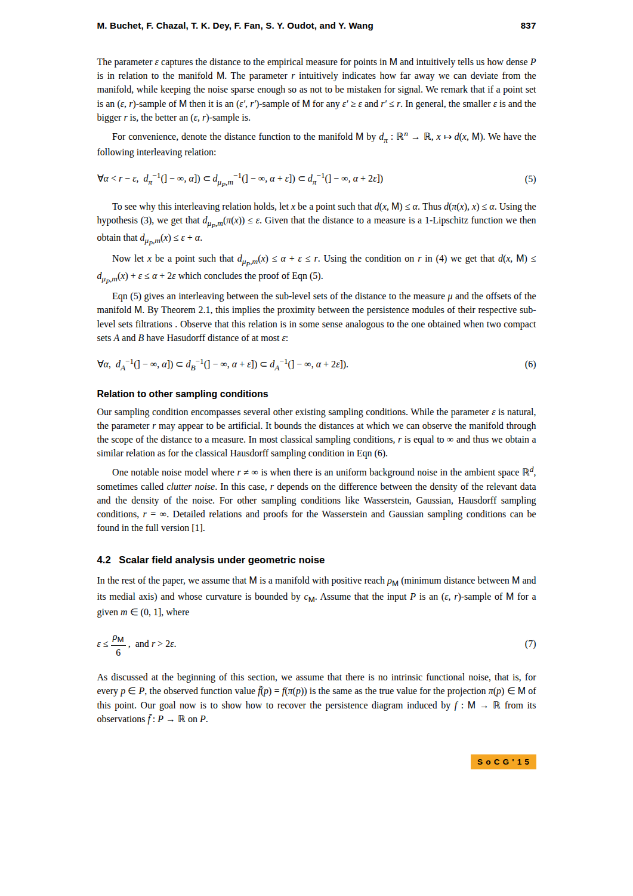M. Buchet, F. Chazal, T. K. Dey, F. Fan, S. Y. Oudot, and Y. Wang 837
The parameter ε captures the distance to the empirical measure for points in M and intuitively tells us how dense P is in relation to the manifold M. The parameter r intuitively indicates how far away we can deviate from the manifold, while keeping the noise sparse enough so as not to be mistaken for signal. We remark that if a point set is an (ε, r)-sample of M then it is an (ε′, r′)-sample of M for any ε′ ≥ ε and r′ ≤ r. In general, the smaller ε is and the bigger r is, the better an (ε, r)-sample is.
For convenience, denote the distance function to the manifold M by dπ : ℝn → ℝ, x ↦ d(x, M). We have the following interleaving relation:
∀α < r − ε, dπ−1(] − ∞, α]) ⊂ dμP,m−1(] − ∞, α + ε]) ⊂ dπ−1(] − ∞, α + 2ε])
(5)
To see why this interleaving relation holds, let x be a point such that d(x, M) ≤ α. Thus d(π(x), x) ≤ α. Using the hypothesis (3), we get that dμP,m(π(x)) ≤ ε. Given that the distance to a measure is a 1-Lipschitz function we then obtain that dμP,m(x) ≤ ε + α.
Now let x be a point such that dμP,m(x) ≤ α + ε ≤ r. Using the condition on r in (4) we get that d(x, M) ≤ dμP,m(x) + ε ≤ α + 2ε which concludes the proof of Eqn (5).
Eqn (5) gives an interleaving between the sub-level sets of the distance to the measure μ and the offsets of the manifold M. By Theorem 2.1, this implies the proximity between the persistence modules of their respective sub-level sets filtrations . Observe that this relation is in some sense analogous to the one obtained when two compact sets A and B have Hasudorff distance of at most ε:
∀α, dA−1(] − ∞, α]) ⊂ dB−1(] − ∞, α + ε]) ⊂ dA−1(] − ∞, α + 2ε]).
(6)
Relation to other sampling conditions
Our sampling condition encompasses several other existing sampling conditions. While the parameter ε is natural, the parameter r may appear to be artificial. It bounds the distances at which we can observe the manifold through the scope of the distance to a measure. In most classical sampling conditions, r is equal to ∞ and thus we obtain a similar relation as for the classical Hausdorff sampling condition in Eqn (6).
One notable noise model where r ≠ ∞ is when there is an uniform background noise in the ambient space ℝd, sometimes called clutter noise. In this case, r depends on the difference between the density of the relevant data and the density of the noise. For other sampling conditions like Wasserstein, Gaussian, Hausdorff sampling conditions, r = ∞. Detailed relations and proofs for the Wasserstein and Gaussian sampling conditions can be found in the full version [1].
4.2 Scalar field analysis under geometric noise
In the rest of the paper, we assume that M is a manifold with positive reach ρM (minimum distance between M and its medial axis) and whose curvature is bounded by cM. Assume that the input P is an (ε, r)-sample of M for a given m ∈ (0, 1], where
ε ≤ ρM 6 , and r > 2ε.
(7)
As discussed at the beginning of this section, we assume that there is no intrinsic functional noise, that is, for every p ∈ P, the observed function value f̃(p) = f(π(p)) is the same as the true value for the projection π(p) ∈ M of this point. Our goal now is to show how to recover the persistence diagram induced by f : M → ℝ from its observations f̃ : P → ℝ on P.
S o C G ' 1 5